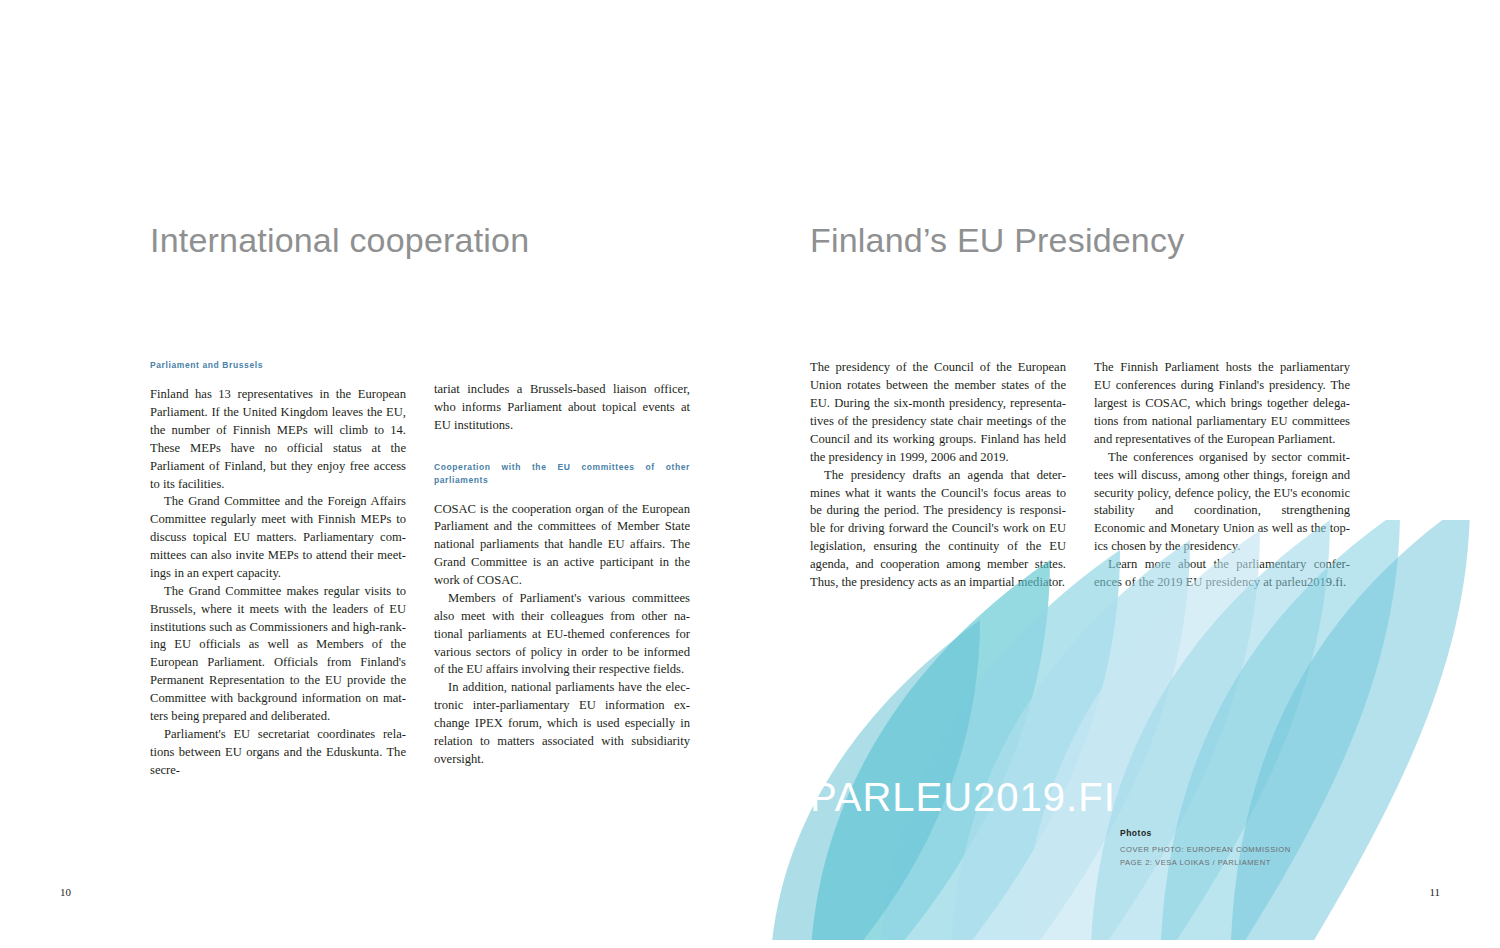International cooperation
Parliament and Brussels
Finland has 13 representatives in the European Parliament. If the United Kingdom leaves the EU, the number of Finnish MEPs will climb to 14. These MEPs have no official status at the Parliament of Finland, but they enjoy free access to its facilities.
The Grand Committee and the Foreign Affairs Committee regularly meet with Finnish MEPs to discuss topical EU matters. Parliamentary committees can also invite MEPs to attend their meetings in an expert capacity.
The Grand Committee makes regular visits to Brussels, where it meets with the leaders of EU institutions such as Commissioners and high-ranking EU officials as well as Members of the European Parliament. Officials from Finland's Permanent Representation to the EU provide the Committee with background information on matters being prepared and deliberated.
Parliament's EU secretariat coordinates relations between EU organs and the Eduskunta. The secre-
tariat includes a Brussels-based liaison officer, who informs Parliament about topical events at EU institutions.
Cooperation with the EU committees of other parliaments
COSAC is the cooperation organ of the European Parliament and the committees of Member State national parliaments that handle EU affairs. The Grand Committee is an active participant in the work of COSAC.
Members of Parliament's various committees also meet with their colleagues from other national parliaments at EU-themed conferences for various sectors of policy in order to be informed of the EU affairs involving their respective fields.
In addition, national parliaments have the electronic inter-parliamentary EU information exchange IPEX forum, which is used especially in relation to matters associated with subsidiarity oversight.
10
Finland’s EU Presidency
The presidency of the Council of the European Union rotates between the member states of the EU. During the six-month presidency, representatives of the presidency state chair meetings of the Council and its working groups. Finland has held the presidency in 1999, 2006 and 2019.
The presidency drafts an agenda that determines what it wants the Council's focus areas to be during the period. The presidency is responsible for driving forward the Council's work on EU legislation, ensuring the continuity of the EU agenda, and cooperation among member states. Thus, the presidency acts as an impartial mediator.
The Finnish Parliament hosts the parliamentary EU conferences during Finland's presidency. The largest is COSAC, which brings together delegations from national parliamentary EU committees and representatives of the European Parliament.
The conferences organised by sector committees will discuss, among other things, foreign and security policy, defence policy, the EU's economic stability and coordination, strengthening Economic and Monetary Union as well as the topics chosen by the presidency.
Learn more about the parliamentary conferences of the 2019 EU presidency at parleu2019.fi.
PARL EU2019.FI
Photos
Cover photo: European Commission
Page 2: Vesa Loikas / Parliament
11